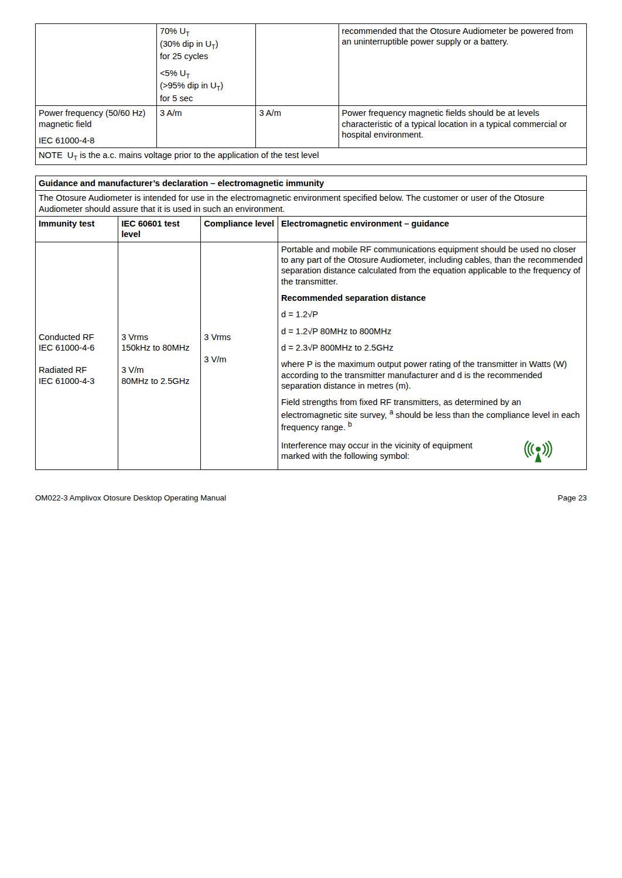| | 70% U T (30% dip in U T ) for 25 cycles <5% U T (>95% dip in U T ) for 5 sec | | recommended that the Otosure Audiometer be powered from an uninterruptible power supply or a battery. |
| Power frequency (50/60 Hz) magnetic field IEC 61000-4-8 | 3 A/m | 3 A/m | Power frequency magnetic fields should be at levels characteristic of a typical location in a typical commercial or hospital environment. |
| NOTE U T is the a.c. mains voltage prior to the application of the test level |
| Guidance and manufacturer’s declaration – electromagnetic immunity |
| The Otosure Audiometer is intended for use in the electromagnetic environment specified below. The customer or user of the Otosure Audiometer should assure that it is used in such an environment. |
| Immunity test | IEC 60601 test level | Compliance level | Electromagnetic environment – guidance |
| Conducted RF IEC 61000-4-6 Radiated RF IEC 61000-4-3 | 3 Vrms 150kHz to 80MHz 3 V/m 80MHz to 2.5GHz | 3 Vrms 3 V/m | Portable and mobile RF communications equipment should be used no closer to any part of the Otosure Audiometer, including cables, than the recommended separation distance calculated from the equation applicable to the frequency of the transmitter. Recommended separation distance d = 1.2√P d = 1.2√P 80MHz to 800MHz d = 2.3√P 800MHz to 2.5GHz where P is the maximum output power rating of the transmitter in Watts (W) according to the transmitter manufacturer and d is the recommended separation distance in metres (m). Field strengths from fixed RF transmitters, as determined by an electromagnetic site survey, a should be less than the compliance level in each frequency range. b / Interference may occur in the vicinity of equipment marked with the following symbol: / / |
OM022-3 Amplivox Otosure Desktop Operating Manual Page 23